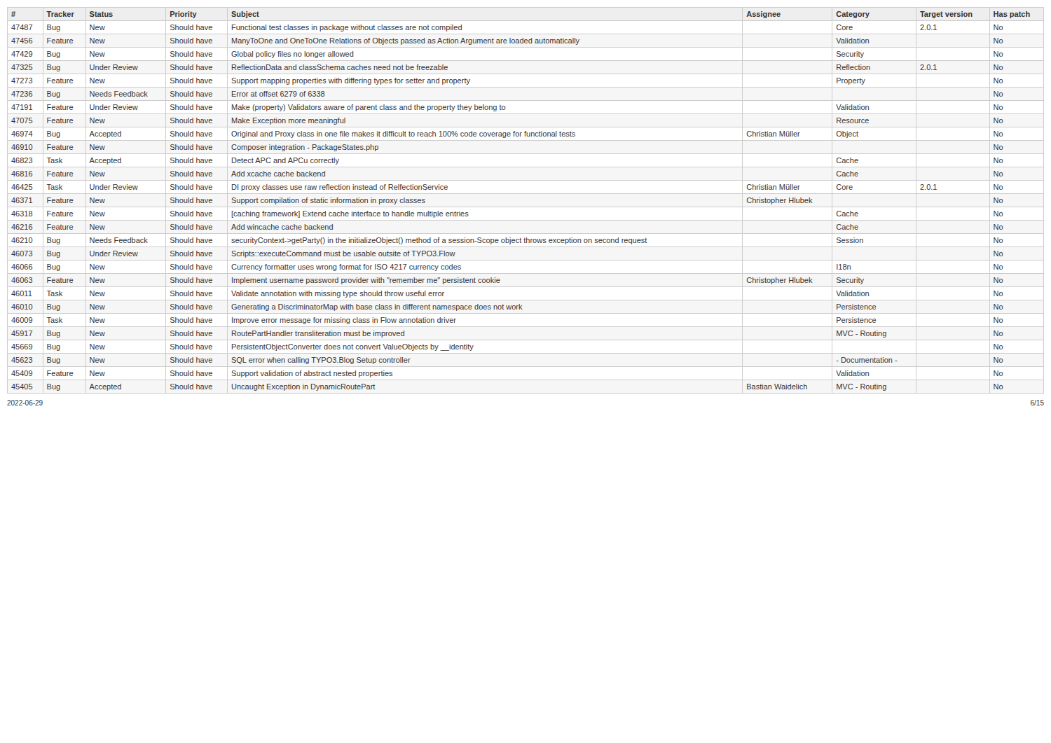| # | Tracker | Status | Priority | Subject | Assignee | Category | Target version | Has patch |
| --- | --- | --- | --- | --- | --- | --- | --- | --- |
| 47487 | Bug | New | Should have | Functional test classes in package without classes are not compiled | | Core | 2.0.1 | No |
| 47456 | Feature | New | Should have | ManyToOne and OneToOne Relations of Objects passed as Action Argument are loaded automatically | | Validation | | No |
| 47429 | Bug | New | Should have | Global policy files no longer allowed | | Security | | No |
| 47325 | Bug | Under Review | Should have | ReflectionData and classSchema caches need not be freezable | | Reflection | 2.0.1 | No |
| 47273 | Feature | New | Should have | Support mapping properties with differing types for setter and property | | Property | | No |
| 47236 | Bug | Needs Feedback | Should have | Error at offset 6279 of 6338 | | | | No |
| 47191 | Feature | Under Review | Should have | Make (property) Validators aware of parent class and the property they belong to | | Validation | | No |
| 47075 | Feature | New | Should have | Make Exception more meaningful | | Resource | | No |
| 46974 | Bug | Accepted | Should have | Original and Proxy class in one file makes it difficult to reach 100% code coverage for functional tests | Christian Müller | Object | | No |
| 46910 | Feature | New | Should have | Composer integration - PackageStates.php | | | | No |
| 46823 | Task | Accepted | Should have | Detect APC and APCu correctly | | Cache | | No |
| 46816 | Feature | New | Should have | Add xcache cache backend | | Cache | | No |
| 46425 | Task | Under Review | Should have | DI proxy classes use raw reflection instead of RelfectionService | Christian Müller | Core | 2.0.1 | No |
| 46371 | Feature | New | Should have | Support compilation of static information in proxy classes | Christopher Hlubek | | | No |
| 46318 | Feature | New | Should have | [caching framework] Extend cache interface to handle multiple entries | | Cache | | No |
| 46216 | Feature | New | Should have | Add wincache cache backend | | Cache | | No |
| 46210 | Bug | Needs Feedback | Should have | securityContext->getParty() in the initializeObject() method of a session-Scope object throws exception on second request | | Session | | No |
| 46073 | Bug | Under Review | Should have | Scripts::executeCommand must be usable outsite of TYPO3.Flow | | | | No |
| 46066 | Bug | New | Should have | Currency formatter uses wrong format for ISO 4217 currency codes | | I18n | | No |
| 46063 | Feature | New | Should have | Implement username password provider with "remember me" persistent cookie | Christopher Hlubek | Security | | No |
| 46011 | Task | New | Should have | Validate annotation with missing type should throw useful error | | Validation | | No |
| 46010 | Bug | New | Should have | Generating a DiscriminatorMap with base class in different namespace does not work | | Persistence | | No |
| 46009 | Task | New | Should have | Improve error message for missing class in Flow annotation driver | | Persistence | | No |
| 45917 | Bug | New | Should have | RoutePartHandler transliteration must be improved | | MVC - Routing | | No |
| 45669 | Bug | New | Should have | PersistentObjectConverter does not convert ValueObjects by __identity | | | | No |
| 45623 | Bug | New | Should have | SQL error when calling TYPO3.Blog Setup controller | | - Documentation - | | No |
| 45409 | Feature | New | Should have | Support validation of abstract nested properties | | Validation | | No |
| 45405 | Bug | Accepted | Should have | Uncaught Exception in DynamicRoutePart | Bastian Waidelich | MVC - Routing | | No |
2022-06-29 6/15